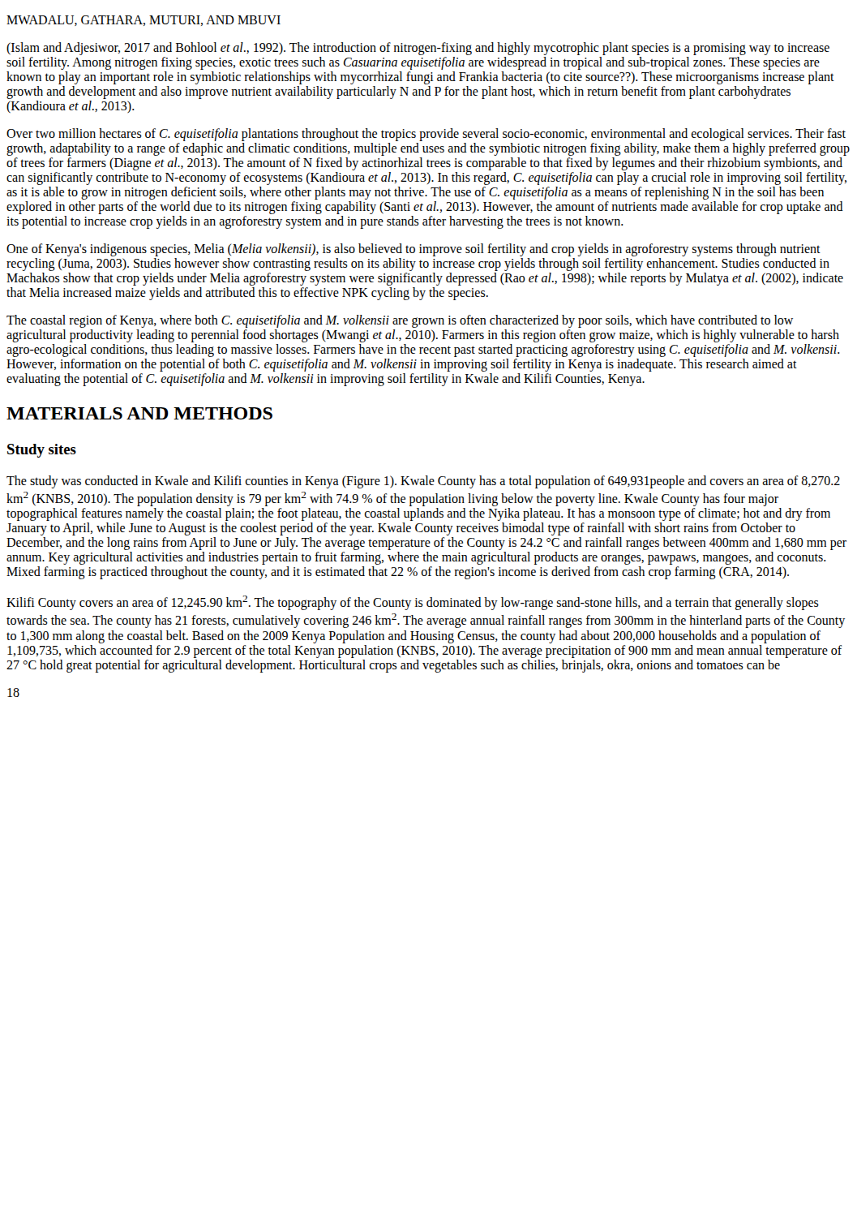MWADALU, GATHARA, MUTURI, AND MBUVI
(Islam and Adjesiwor, 2017 and Bohlool et al., 1992). The introduction of nitrogen-fixing and highly mycotrophic plant species is a promising way to increase soil fertility. Among nitrogen fixing species, exotic trees such as Casuarina equisetifolia are widespread in tropical and sub-tropical zones. These species are known to play an important role in symbiotic relationships with mycorrhizal fungi and Frankia bacteria (to cite source??). These microorganisms increase plant growth and development and also improve nutrient availability particularly N and P for the plant host, which in return benefit from plant carbohydrates (Kandioura et al., 2013).
Over two million hectares of C. equisetifolia plantations throughout the tropics provide several socio-economic, environmental and ecological services. Their fast growth, adaptability to a range of edaphic and climatic conditions, multiple end uses and the symbiotic nitrogen fixing ability, make them a highly preferred group of trees for farmers (Diagne et al., 2013). The amount of N fixed by actinorhizal trees is comparable to that fixed by legumes and their rhizobium symbionts, and can significantly contribute to N-economy of ecosystems (Kandioura et al., 2013). In this regard, C. equisetifolia can play a crucial role in improving soil fertility, as it is able to grow in nitrogen deficient soils, where other plants may not thrive. The use of C. equisetifolia as a means of replenishing N in the soil has been explored in other parts of the world due to its nitrogen fixing capability (Santi et al., 2013). However, the amount of nutrients made available for crop uptake and its potential to increase crop yields in an agroforestry system and in pure stands after harvesting the trees is not known.
One of Kenya's indigenous species, Melia (Melia volkensii), is also believed to improve soil fertility and crop yields in agroforestry systems through nutrient recycling (Juma, 2003). Studies however show contrasting results on its ability to increase crop yields through soil fertility enhancement. Studies conducted in Machakos show that crop yields under Melia agroforestry system were significantly depressed (Rao et al., 1998); while reports by Mulatya et al. (2002), indicate that Melia increased maize yields and attributed this to effective NPK cycling by the species.
The coastal region of Kenya, where both C. equisetifolia and M. volkensii are grown is often characterized by poor soils, which have contributed to low agricultural productivity leading to perennial food shortages (Mwangi et al., 2010). Farmers in this region often grow maize, which is highly vulnerable to harsh agro-ecological conditions, thus leading to massive losses. Farmers have in the recent past started practicing agroforestry using C. equisetifolia and M. volkensii. However, information on the potential of both C. equisetifolia and M. volkensii in improving soil fertility in Kenya is inadequate. This research aimed at evaluating the potential of C. equisetifolia and M. volkensii in improving soil fertility in Kwale and Kilifi Counties, Kenya.
MATERIALS AND METHODS
Study sites
The study was conducted in Kwale and Kilifi counties in Kenya (Figure 1). Kwale County has a total population of 649,931people and covers an area of 8,270.2 km2 (KNBS, 2010). The population density is 79 per km2 with 74.9 % of the population living below the poverty line. Kwale County has four major topographical features namely the coastal plain; the foot plateau, the coastal uplands and the Nyika plateau. It has a monsoon type of climate; hot and dry from January to April, while June to August is the coolest period of the year. Kwale County receives bimodal type of rainfall with short rains from October to December, and the long rains from April to June or July. The average temperature of the County is 24.2 °C and rainfall ranges between 400mm and 1,680 mm per annum. Key agricultural activities and industries pertain to fruit farming, where the main agricultural products are oranges, pawpaws, mangoes, and coconuts. Mixed farming is practiced throughout the county, and it is estimated that 22 % of the region's income is derived from cash crop farming (CRA, 2014).
Kilifi County covers an area of 12,245.90 km2. The topography of the County is dominated by low-range sand-stone hills, and a terrain that generally slopes towards the sea. The county has 21 forests, cumulatively covering 246 km2. The average annual rainfall ranges from 300mm in the hinterland parts of the County to 1,300 mm along the coastal belt. Based on the 2009 Kenya Population and Housing Census, the county had about 200,000 households and a population of 1,109,735, which accounted for 2.9 percent of the total Kenyan population (KNBS, 2010). The average precipitation of 900 mm and mean annual temperature of 27 °C hold great potential for agricultural development. Horticultural crops and vegetables such as chilies, brinjals, okra, onions and tomatoes can be
18